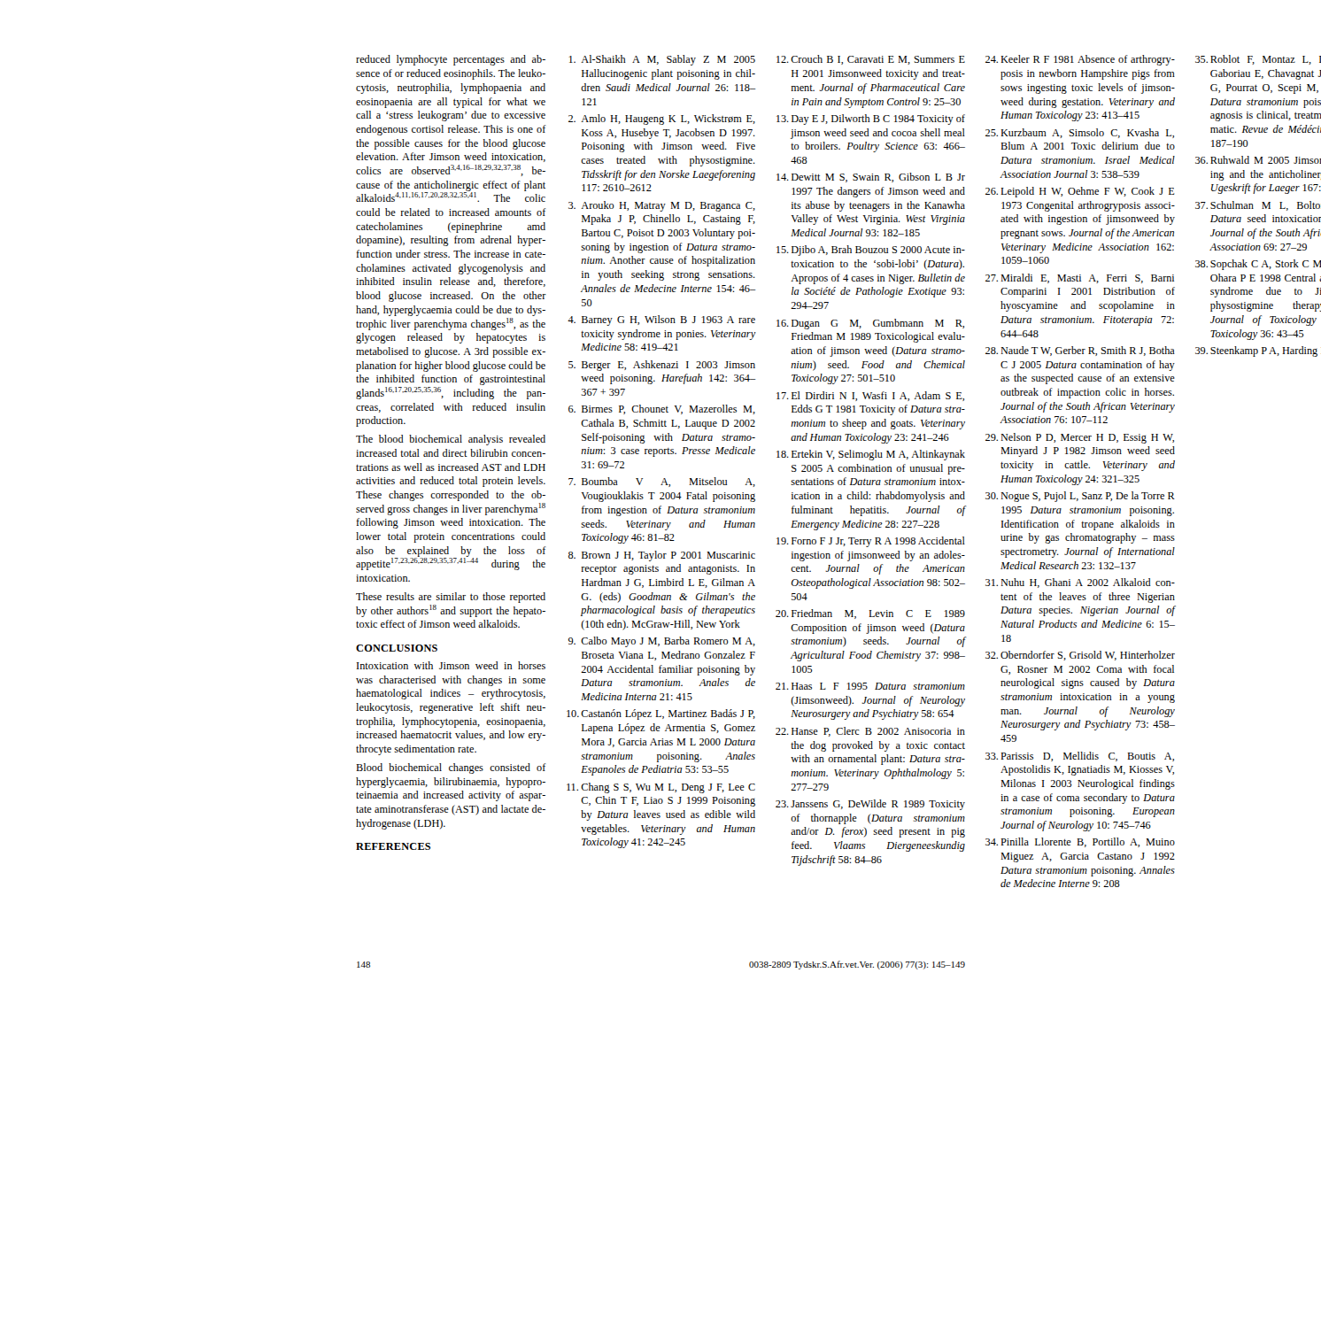reduced lymphocyte percentages and absence of or reduced eosinophils. The leukocytosis, neutrophilia, lymphopaenia and eosinopaenia are all typical for what we call a ‘stress leukogram’ due to excessive endogenous cortisol release. This is one of the possible causes for the blood glucose elevation. After Jimson weed intoxication, colics are observed3,4,16–18,29,32,37,38, because of the anticholinergic effect of plant alkaloids4,11,16,17,20,28,32,35,41. The colic could be related to increased amounts of catecholamines (epinephrine amd dopamine), resulting from adrenal hyperfunction under stress. The increase in catecholamines activated glycogenolysis and inhibited insulin release and, therefore, blood glucose increased. On the other hand, hyperglycaemia could be due to dystrophic liver parenchyma changes18, as the glycogen released by hepatocytes is metabolised to glucose. A 3rd possible explanation for higher blood glucose could be the inhibited function of gastrointestinal glands16,17,20,25,35,36, including the pancreas, correlated with reduced insulin production.
The blood biochemical analysis revealed increased total and direct bilirubin concentrations as well as increased AST and LDH activities and reduced total protein levels. These changes corresponded to the observed gross changes in liver parenchyma18 following Jimson weed intoxication. The lower total protein concentrations could also be explained by the loss of appetite17,23,26,28,29,35,37,41–44 during the intoxication.
These results are similar to those reported by other authors18 and support the hepatotoxic effect of Jimson weed alkaloids.
Conclusions
Intoxication with Jimson weed in horses was characterised with changes in some haematological indices – erythrocytosis, leukocytosis, regenerative left shift neutrophilia, lymphocytopenia, eosinopaenia, increased haematocrit values, and low erythrocyte sedimentation rate.
Blood biochemical changes consisted of hyperglycaemia, bilirubinaemia, hypoproteinaemia and increased activity of aspartate aminotransferase (AST) and lactate dehydrogenase (LDH).
References
1. Al-Shaikh A M, Sablay Z M 2005 Hallucinogenic plant poisoning in children Saudi Medical Journal 26: 118–121
2. Amlo H, Haugeng K L, Wickstrøm E, Koss A, Husebye T, Jacobsen D 1997. Poisoning with Jimson weed. Five cases treated with physostigmine. Tidsskrift for den Norske Laegeforening 117: 2610–2612
3. Arouko H, Matray M D, Braganca C, Mpaka J P, Chinello L, Castaing F, Bartou C, Poisot D 2003 Voluntary poisoning by ingestion of Datura stramonium. Another cause of hospitalization in youth seeking strong sensations. Annales de Medecine Interne 154: 46–50
4. Barney G H, Wilson B J 1963 A rare toxicity syndrome in ponies. Veterinary Medicine 58: 419–421
5. Berger E, Ashkenazi I 2003 Jimson weed poisoning. Harefuah 142: 364–367 + 397
6. Birmes P, Chounet V, Mazerolles M, Cathala B, Schmitt L, Lauque D 2002 Self-poisoning with Datura stramonium: 3 case reports. Presse Medicale 31: 69–72
7. Boumba V A, Mitselou A, Vougiouklakis T 2004 Fatal poisoning from ingestion of Datura stramonium seeds. Veterinary and Human Toxicology 46: 81–82
8. Brown J H, Taylor P 2001 Muscarinic receptor agonists and antagonists. In Hardman J G, Limbird L E, Gilman A G. (eds) Goodman & Gilman's the pharmacological basis of therapeutics (10th edn). McGraw-Hill, New York
9. Calbo Mayo J M, Barba Romero M A, Broseta Viana L, Medrano Gonzalez F 2004 Accidental familiar poisoning by Datura stramonium. Anales de Medicina Interna 21: 415
10. Castanón López L, Martinez Badás J P, Lapena López de Armentia S, Gomez Mora J, Garcia Arias M L 2000 Datura stramonium poisoning. Anales Espanoles de Pediatria 53: 53–55
11. Chang S S, Wu M L, Deng J F, Lee C C, Chin T F, Liao S J 1999 Poisoning by Datura leaves used as edible wild vegetables. Veterinary and Human Toxicology 41: 242–245
12. Crouch B I, Caravati E M, Summers E H 2001 Jimsonweed toxicity and treatment. Journal of Pharmaceutical Care in Pain and Symptom Control 9: 25–30
13. Day E J, Dilworth B C 1984 Toxicity of jimson weed seed and cocoa shell meal to broilers. Poultry Science 63: 466–468
14. Dewitt M S, Swain R, Gibson L B Jr 1997 The dangers of Jimson weed and its abuse by teenagers in the Kanawha Valley of West Virginia. West Virginia Medical Journal 93: 182–185
15. Djibo A, Brah Bouzou S 2000 Acute intoxication to the ‘sobi-lobi’ (Datura). Apropos of 4 cases in Niger. Bulletin de la Société de Pathologie Exotique 93: 294–297
16. Dugan G M, Gumbmann M R, Friedman M 1989 Toxicological evaluation of jimson weed (Datura stramonium) seed. Food and Chemical Toxicology 27: 501–510
17. El Dirdiri N I, Wasfi I A, Adam S E, Edds G T 1981 Toxicity of Datura stramonium to sheep and goats. Veterinary and Human Toxicology 23: 241–246
18. Ertekin V, Selimoglu M A, Altinkaynak S 2005 A combination of unusual presentations of Datura stramonium intoxication in a child: rhabdomyolysis and fulminant hepatitis. Journal of Emergency Medicine 28: 227–228
19. Forno F J Jr, Terry R A 1998 Accidental ingestion of jimsonweed by an adolescent. Journal of the American Osteopathological Association 98: 502–504
20. Friedman M, Levin C E 1989 Composition of jimson weed (Datura stramonium) seeds. Journal of Agricultural Food Chemistry 37: 998–1005
21. Haas L F 1995 Datura stramonium (Jimsonweed). Journal of Neurology Neurosurgery and Psychiatry 58: 654
22. Hanse P, Clerc B 2002 Anisocoria in the dog provoked by a toxic contact with an ornamental plant: Datura stramonium. Veterinary Ophthalmology 5: 277–279
23. Janssens G, DeWilde R 1989 Toxicity of thornapple (Datura stramonium and/or D. ferox) seed present in pig feed. Vlaams Diergeneeskundig Tijdschrift 58: 84–86
24. Keeler R F 1981 Absence of arthrogryposis in newborn Hampshire pigs from sows ingesting toxic levels of jimsonweed during gestation. Veterinary and Human Toxicology 23: 413–415
25. Kurzbaum A, Simsolo C, Kvasha L, Blum A 2001 Toxic delirium due to Datura stramonium. Israel Medical Association Journal 3: 538–539
26. Leipold H W, Oehme F W, Cook J E 1973 Congenital arthrogryposis associated with ingestion of jimsonweed by pregnant sows. Journal of the American Veterinary Medicine Association 162: 1059–1060
27. Miraldi E, Masti A, Ferri S, Barni Comparini I 2001 Distribution of hyoscyamine and scopolamine in Datura stramonium. Fitoterapia 72: 644–648
28. Naude T W, Gerber R, Smith R J, Botha C J 2005 Datura contamination of hay as the suspected cause of an extensive outbreak of impaction colic in horses. Journal of the South African Veterinary Association 76: 107–112
29. Nelson P D, Mercer H D, Essig H W, Minyard J P 1982 Jimson weed seed toxicity in cattle. Veterinary and Human Toxicology 24: 321–325
30. Nogue S, Pujol L, Sanz P, De la Torre R 1995 Datura stramonium poisoning. Identification of tropane alkaloids in urine by gas chromatography – mass spectrometry. Journal of International Medical Research 23: 132–137
31. Nuhu H, Ghani A 2002 Alkaloid content of the leaves of three Nigerian Datura species. Nigerian Journal of Natural Products and Medicine 6: 15–18
32. Oberndorfer S, Grisold W, Hinterholzer G, Rosner M 2002 Coma with focal neurological signs caused by Datura stramonium intoxication in a young man. Journal of Neurology Neurosurgery and Psychiatry 73: 458–459
33. Parissis D, Mellidis C, Boutis A, Apostolidis K, Ignatiadis M, Kiosses V, Milonas I 2003 Neurological findings in a case of coma secondary to Datura stramonium poisoning. European Journal of Neurology 10: 745–746
34. Pinilla Llorente B, Portillo A, Muino Miguez A, Garcia Castano J 1992 Datura stramonium poisoning. Annales de Medecine Interne 9: 208
35. Roblot F, Montaz L, Delcoustal M, Gaboriau E, Chavagnat J J, Morichaud G, Pourrat O, Scepi M, Patte D 1995 Datura stramonium poisoning: the diagnosis is clinical, treatment is symptomatic. Revue de Médécine Interne 16: 187–190
36. Ruhwald M 2005 Jimsonweed poisoning and the anticholinergic syndrome. Ugeskrift for Laeger 167: 2041–2043
37. Schulman M L, Bolton L A 1998 Datura seed intoxication in 2 horses. Journal of the South African Veterinary Association 69: 27–29
38. Sopchak C A, Stork C M, Cantor R M, Ohara P E 1998 Central anticholinergic syndrome due to Jimson weed: physostigmine therapy revisited. Journal of Toxicology and Clinical Toxicology 36: 43–45
39. Steenkamp P A, Harding N M, Van
148 0038-2809 Tydskr.S.Afr.vet.Ver. (2006) 77(3): 145–149